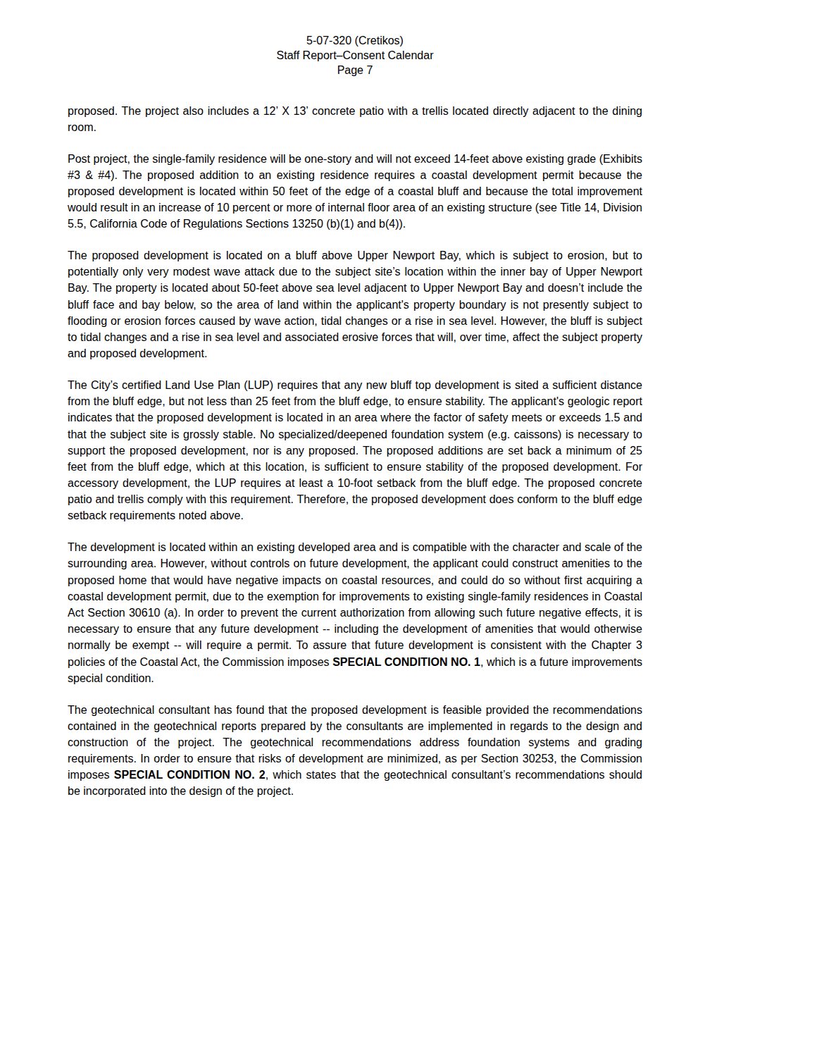5-07-320 (Cretikos) Staff Report–Consent Calendar Page 7
proposed. The project also includes a 12’ X 13’ concrete patio with a trellis located directly adjacent to the dining room.
Post project, the single-family residence will be one-story and will not exceed 14-feet above existing grade (Exhibits #3 & #4). The proposed addition to an existing residence requires a coastal development permit because the proposed development is located within 50 feet of the edge of a coastal bluff and because the total improvement would result in an increase of 10 percent or more of internal floor area of an existing structure (see Title 14, Division 5.5, California Code of Regulations Sections 13250 (b)(1) and b(4)).
The proposed development is located on a bluff above Upper Newport Bay, which is subject to erosion, but to potentially only very modest wave attack due to the subject site’s location within the inner bay of Upper Newport Bay. The property is located about 50-feet above sea level adjacent to Upper Newport Bay and doesn’t include the bluff face and bay below, so the area of land within the applicant's property boundary is not presently subject to flooding or erosion forces caused by wave action, tidal changes or a rise in sea level. However, the bluff is subject to tidal changes and a rise in sea level and associated erosive forces that will, over time, affect the subject property and proposed development.
The City’s certified Land Use Plan (LUP) requires that any new bluff top development is sited a sufficient distance from the bluff edge, but not less than 25 feet from the bluff edge, to ensure stability. The applicant's geologic report indicates that the proposed development is located in an area where the factor of safety meets or exceeds 1.5 and that the subject site is grossly stable. No specialized/deepened foundation system (e.g. caissons) is necessary to support the proposed development, nor is any proposed. The proposed additions are set back a minimum of 25 feet from the bluff edge, which at this location, is sufficient to ensure stability of the proposed development. For accessory development, the LUP requires at least a 10-foot setback from the bluff edge. The proposed concrete patio and trellis comply with this requirement. Therefore, the proposed development does conform to the bluff edge setback requirements noted above.
The development is located within an existing developed area and is compatible with the character and scale of the surrounding area. However, without controls on future development, the applicant could construct amenities to the proposed home that would have negative impacts on coastal resources, and could do so without first acquiring a coastal development permit, due to the exemption for improvements to existing single-family residences in Coastal Act Section 30610 (a). In order to prevent the current authorization from allowing such future negative effects, it is necessary to ensure that any future development -- including the development of amenities that would otherwise normally be exempt -- will require a permit. To assure that future development is consistent with the Chapter 3 policies of the Coastal Act, the Commission imposes SPECIAL CONDITION NO. 1, which is a future improvements special condition.
The geotechnical consultant has found that the proposed development is feasible provided the recommendations contained in the geotechnical reports prepared by the consultants are implemented in regards to the design and construction of the project. The geotechnical recommendations address foundation systems and grading requirements. In order to ensure that risks of development are minimized, as per Section 30253, the Commission imposes SPECIAL CONDITION NO. 2, which states that the geotechnical consultant’s recommendations should be incorporated into the design of the project.